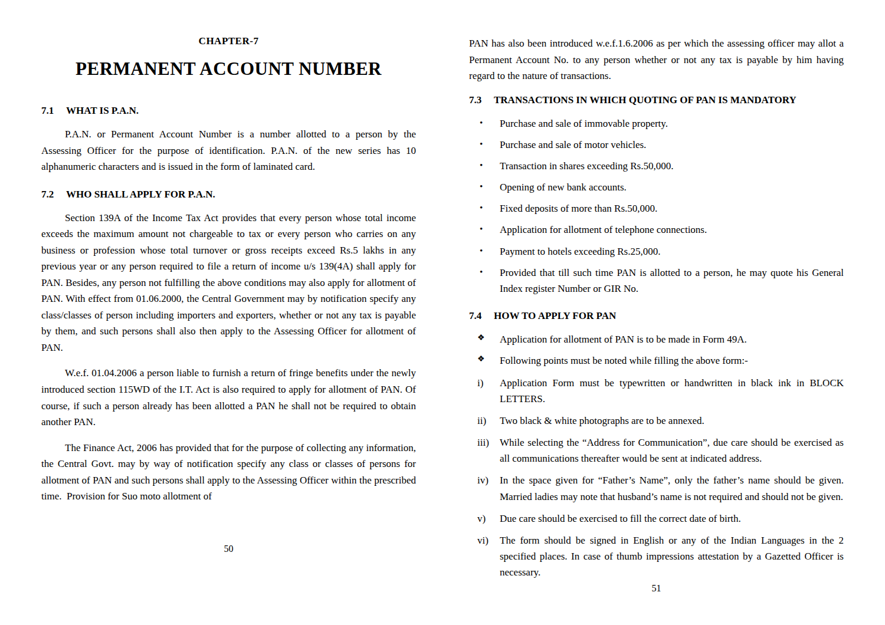CHAPTER-7
PERMANENT ACCOUNT NUMBER
7.1 WHAT IS P.A.N.
P.A.N. or Permanent Account Number is a number allotted to a person by the Assessing Officer for the purpose of identification. P.A.N. of the new series has 10 alphanumeric characters and is issued in the form of laminated card.
7.2 WHO SHALL APPLY FOR P.A.N.
Section 139A of the Income Tax Act provides that every person whose total income exceeds the maximum amount not chargeable to tax or every person who carries on any business or profession whose total turnover or gross receipts exceed Rs.5 lakhs in any previous year or any person required to file a return of income u/s 139(4A) shall apply for PAN. Besides, any person not fulfilling the above conditions may also apply for allotment of PAN. With effect from 01.06.2000, the Central Government may by notification specify any class/classes of person including importers and exporters, whether or not any tax is payable by them, and such persons shall also then apply to the Assessing Officer for allotment of PAN.
W.e.f. 01.04.2006 a person liable to furnish a return of fringe benefits under the newly introduced section 115WD of the I.T. Act is also required to apply for allotment of PAN. Of course, if such a person already has been allotted a PAN he shall not be required to obtain another PAN.
The Finance Act, 2006 has provided that for the purpose of collecting any information, the Central Govt. may by way of notification specify any class or classes of persons for allotment of PAN and such persons shall apply to the Assessing Officer within the prescribed time. Provision for Suo moto allotment of
50
PAN has also been introduced w.e.f.1.6.2006 as per which the assessing officer may allot a Permanent Account No. to any person whether or not any tax is payable by him having regard to the nature of transactions.
7.3 TRANSACTIONS IN WHICH QUOTING OF PAN IS MANDATORY
Purchase and sale of immovable property.
Purchase and sale of motor vehicles.
Transaction in shares exceeding Rs.50,000.
Opening of new bank accounts.
Fixed deposits of more than Rs.50,000.
Application for allotment of telephone connections.
Payment to hotels exceeding Rs.25,000.
Provided that till such time PAN is allotted to a person, he may quote his General Index register Number or GIR No.
7.4 HOW TO APPLY FOR PAN
Application for allotment of PAN is to be made in Form 49A.
Following points must be noted while filling the above form:-
i) Application Form must be typewritten or handwritten in black ink in BLOCK LETTERS.
ii) Two black & white photographs are to be annexed.
iii) While selecting the “Address for Communication”, due care should be exercised as all communications thereafter would be sent at indicated address.
iv) In the space given for “Father’s Name”, only the father’s name should be given. Married ladies may note that husband’s name is not required and should not be given.
v) Due care should be exercised to fill the correct date of birth.
vi) The form should be signed in English or any of the Indian Languages in the 2 specified places. In case of thumb impressions attestation by a Gazetted Officer is necessary.
51